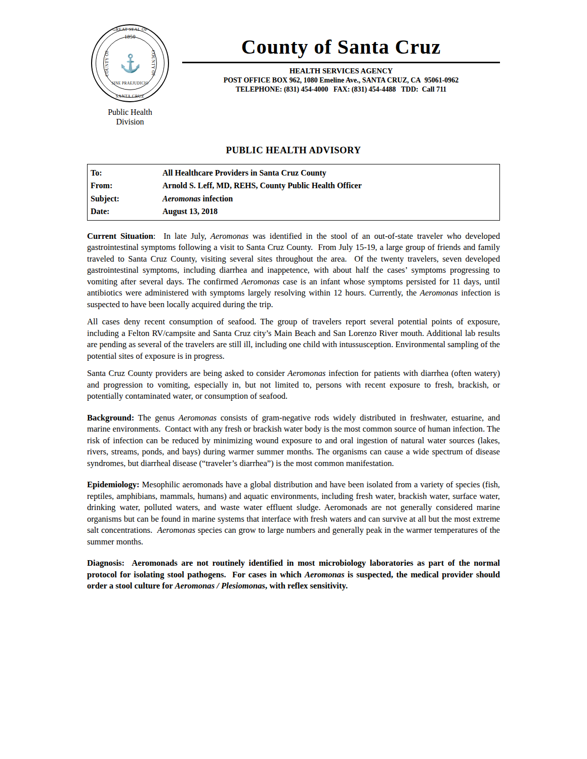The Great Seal of the
County of
County of
1850
⚓
Sine Praejudicio
Santa Cruz
Public Health
Division
County of Santa Cruz
HEALTH SERVICES AGENCY
POST OFFICE BOX 962, 1080 Emeline Ave., SANTA CRUZ, CA 95061-0962
TELEPHONE: (831) 454-4000 FAX: (831) 454-4488 TDD: Call 711
PUBLIC HEALTH ADVISORY
| To: | All Healthcare Providers in Santa Cruz County |
| From: | Arnold S. Leff, MD, REHS, County Public Health Officer |
| Subject: | Aeromonas infection |
| Date: | August 13, 2018 |
Current Situation: In late July, Aeromonas was identified in the stool of an out-of-state traveler who developed gastrointestinal symptoms following a visit to Santa Cruz County. From July 15-19, a large group of friends and family traveled to Santa Cruz County, visiting several sites throughout the area. Of the twenty travelers, seven developed gastrointestinal symptoms, including diarrhea and inappetence, with about half the cases’ symptoms progressing to vomiting after several days. The confirmed Aeromonas case is an infant whose symptoms persisted for 11 days, until antibiotics were administered with symptoms largely resolving within 12 hours. Currently, the Aeromonas infection is suspected to have been locally acquired during the trip.
All cases deny recent consumption of seafood. The group of travelers report several potential points of exposure, including a Felton RV/campsite and Santa Cruz city’s Main Beach and San Lorenzo River mouth. Additional lab results are pending as several of the travelers are still ill, including one child with intussusception. Environmental sampling of the potential sites of exposure is in progress.
Santa Cruz County providers are being asked to consider Aeromonas infection for patients with diarrhea (often watery) and progression to vomiting, especially in, but not limited to, persons with recent exposure to fresh, brackish, or potentially contaminated water, or consumption of seafood.
Background: The genus Aeromonas consists of gram-negative rods widely distributed in freshwater, estuarine, and marine environments. Contact with any fresh or brackish water body is the most common source of human infection. The risk of infection can be reduced by minimizing wound exposure to and oral ingestion of natural water sources (lakes, rivers, streams, ponds, and bays) during warmer summer months. The organisms can cause a wide spectrum of disease syndromes, but diarrheal disease (“traveler’s diarrhea”) is the most common manifestation.
Epidemiology: Mesophilic aeromonads have a global distribution and have been isolated from a variety of species (fish, reptiles, amphibians, mammals, humans) and aquatic environments, including fresh water, brackish water, surface water, drinking water, polluted waters, and waste water effluent sludge. Aeromonads are not generally considered marine organisms but can be found in marine systems that interface with fresh waters and can survive at all but the most extreme salt concentrations. Aeromonas species can grow to large numbers and generally peak in the warmer temperatures of the summer months.
Diagnosis: Aeromonads are not routinely identified in most microbiology laboratories as part of the normal protocol for isolating stool pathogens. For cases in which Aeromonas is suspected, the medical provider should order a stool culture for Aeromonas / Plesiomonas, with reflex sensitivity.